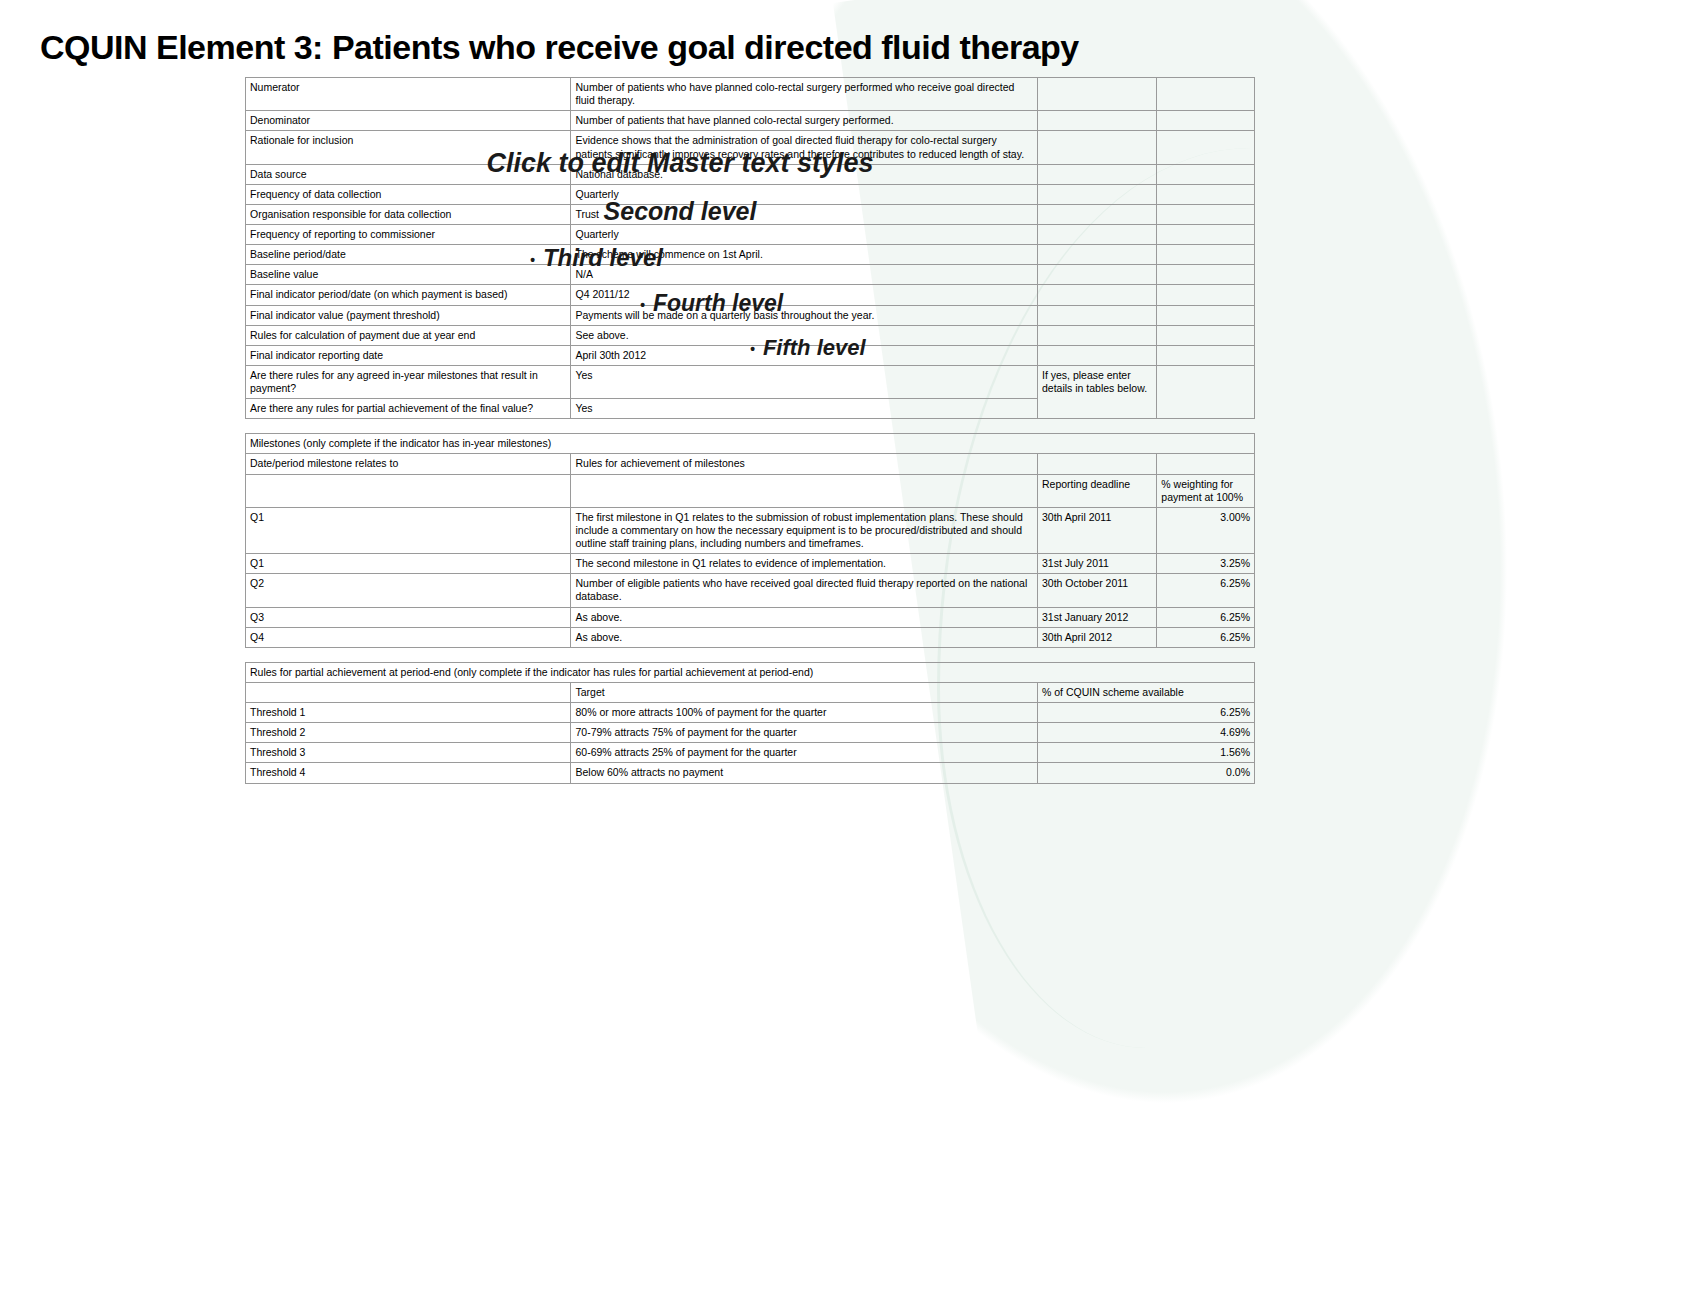CQUIN Element 3: Patients who receive goal directed fluid therapy
Click to edit Master text styles
Second level
•Third level
•Fourth level
•Fifth level
| Numerator | Number of patients who have planned colo-rectal surgery performed who receive goal directed fluid therapy. | | |
| Denominator | Number of patients that have planned colo-rectal surgery performed. | | |
| Rationale for inclusion | Evidence shows that the administration of goal directed fluid therapy for colo-rectal surgery patients significantly improves recovery rates and therefore contributes to reduced length of stay. | | |
| Data source | National database. | | |
| Frequency of data collection | Quarterly | | |
| Organisation responsible for data collection | Trust | | |
| Frequency of reporting to commissioner | Quarterly | | |
| Baseline period/date | The scheme will commence on 1st April. | | |
| Baseline value | N/A | | |
| Final indicator period/date (on which payment is based) | Q4 2011/12 | | |
| Final indicator value (payment threshold) | Payments will be made on a quarterly basis throughout the year. | | |
| Rules for calculation of payment due at year end | See above. | | |
| Final indicator reporting date | April 30th 2012 | | |
| Are there rules for any agreed in-year milestones that result in payment? | Yes | If yes, please enter details in tables below. | |
| Are there any rules for partial achievement of the final value? | Yes |
| Milestones (only complete if the indicator has in-year milestones) |
| Date/period milestone relates to | Rules for achievement of milestones | | |
| | | Reporting deadline | % weighting for payment at 100% |
| Q1 | The first milestone in Q1 relates to the submission of robust implementation plans. These should include a commentary on how the necessary equipment is to be procured/distributed and should outline staff training plans, including numbers and timeframes. | 30th April 2011 | 3.00% |
| Q1 | The second milestone in Q1 relates to evidence of implementation. | 31st July 2011 | 3.25% |
| Q2 | Number of eligible patients who have received goal directed fluid therapy reported on the national database. | 30th October 2011 | 6.25% |
| Q3 | As above. | 31st January 2012 | 6.25% |
| Q4 | As above. | 30th April 2012 | 6.25% |
| Rules for partial achievement at period-end (only complete if the indicator has rules for partial achievement at period-end) |
| | Target | % of CQUIN scheme available |
| Threshold 1 | 80% or more attracts 100% of payment for the quarter | 6.25% |
| Threshold 2 | 70-79% attracts 75% of payment for the quarter | 4.69% |
| Threshold 3 | 60-69% attracts 25% of payment for the quarter | 1.56% |
| Threshold 4 | Below 60% attracts no payment | 0.0% |